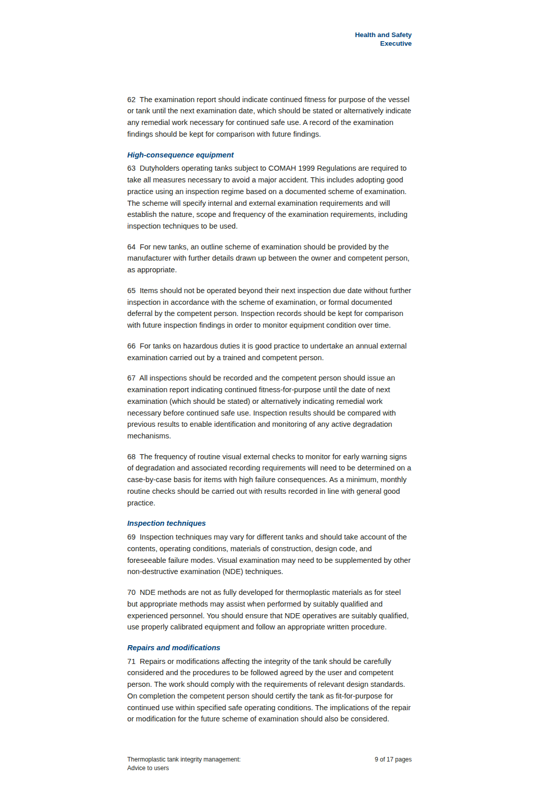Health and Safety
Executive
62 The examination report should indicate continued fitness for purpose of the vessel or tank until the next examination date, which should be stated or alternatively indicate any remedial work necessary for continued safe use. A record of the examination findings should be kept for comparison with future findings.
High-consequence equipment
63 Dutyholders operating tanks subject to COMAH 1999 Regulations are required to take all measures necessary to avoid a major accident. This includes adopting good practice using an inspection regime based on a documented scheme of examination. The scheme will specify internal and external examination requirements and will establish the nature, scope and frequency of the examination requirements, including inspection techniques to be used.
64 For new tanks, an outline scheme of examination should be provided by the manufacturer with further details drawn up between the owner and competent person, as appropriate.
65 Items should not be operated beyond their next inspection due date without further inspection in accordance with the scheme of examination, or formal documented deferral by the competent person. Inspection records should be kept for comparison with future inspection findings in order to monitor equipment condition over time.
66 For tanks on hazardous duties it is good practice to undertake an annual external examination carried out by a trained and competent person.
67 All inspections should be recorded and the competent person should issue an examination report indicating continued fitness-for-purpose until the date of next examination (which should be stated) or alternatively indicating remedial work necessary before continued safe use. Inspection results should be compared with previous results to enable identification and monitoring of any active degradation mechanisms.
68 The frequency of routine visual external checks to monitor for early warning signs of degradation and associated recording requirements will need to be determined on a case-by-case basis for items with high failure consequences. As a minimum, monthly routine checks should be carried out with results recorded in line with general good practice.
Inspection techniques
69 Inspection techniques may vary for different tanks and should take account of the contents, operating conditions, materials of construction, design code, and foreseeable failure modes. Visual examination may need to be supplemented by other non-destructive examination (NDE) techniques.
70 NDE methods are not as fully developed for thermoplastic materials as for steel but appropriate methods may assist when performed by suitably qualified and experienced personnel. You should ensure that NDE operatives are suitably qualified, use properly calibrated equipment and follow an appropriate written procedure.
Repairs and modifications
71 Repairs or modifications affecting the integrity of the tank should be carefully considered and the procedures to be followed agreed by the user and competent person. The work should comply with the requirements of relevant design standards. On completion the competent person should certify the tank as fit-for-purpose for continued use within specified safe operating conditions. The implications of the repair or modification for the future scheme of examination should also be considered.
Thermoplastic tank integrity management:
Advice to users
9 of 17 pages